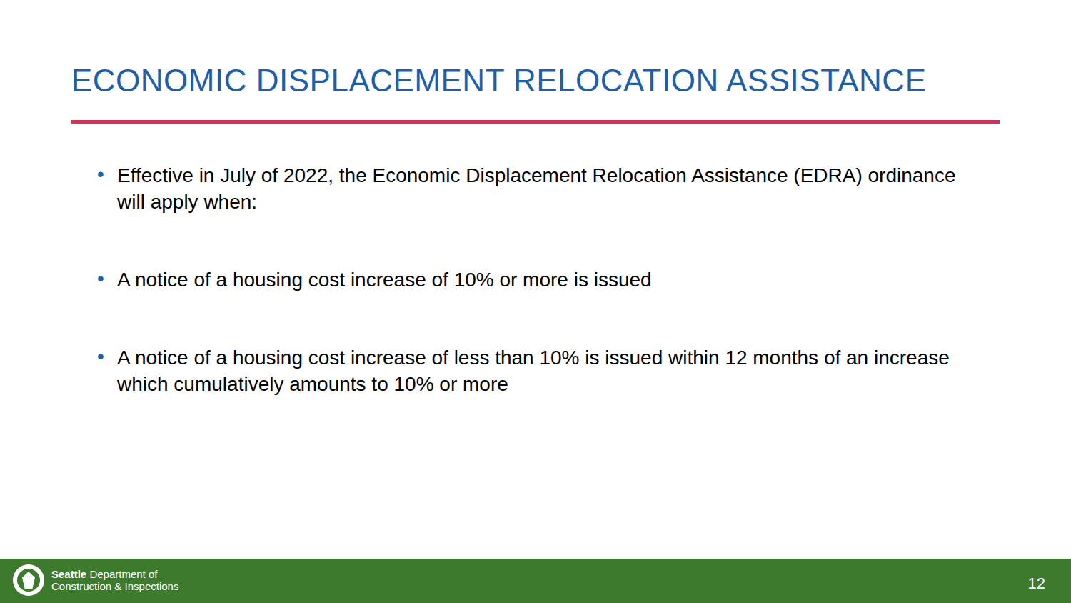ECONOMIC DISPLACEMENT RELOCATION ASSISTANCE
Effective in July of 2022, the Economic Displacement Relocation Assistance (EDRA) ordinance will apply when:
A notice of a housing cost increase of 10% or more is issued
A notice of a housing cost increase of less than 10% is issued within 12 months of an increase which cumulatively amounts to 10% or more
Seattle Department of
Construction & Inspections
12